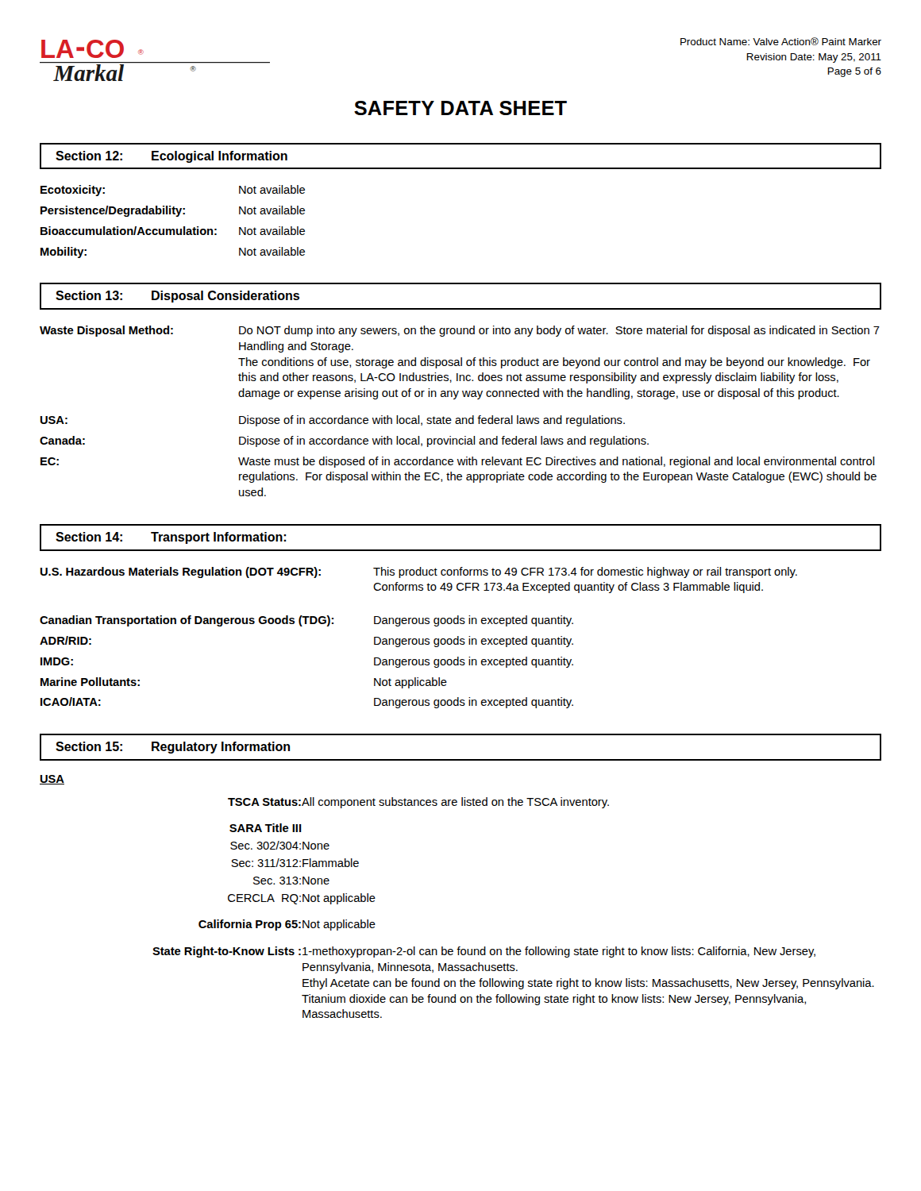LA CO ® Markal ®
Product Name: Valve Action® Paint Marker
Revision Date: May 25, 2011
Page 5 of 6
SAFETY DATA SHEET
Section 12: Ecological Information
| Ecotoxicity: | Not available |
| Persistence/Degradability: | Not available |
| Bioaccumulation/Accumulation: | Not available |
| Mobility: | Not available |
Section 13: Disposal Considerations
| Waste Disposal Method: | Do NOT dump into any sewers, on the ground or into any body of water. Store material for disposal as indicated in Section 7 Handling and Storage. The conditions of use, storage and disposal of this product are beyond our control and may be beyond our knowledge. For this and other reasons, LA-CO Industries, Inc. does not assume responsibility and expressly disclaim liability for loss, damage or expense arising out of or in any way connected with the handling, storage, use or disposal of this product. |
| USA: | Dispose of in accordance with local, state and federal laws and regulations. |
| Canada: | Dispose of in accordance with local, provincial and federal laws and regulations. |
| EC: | Waste must be disposed of in accordance with relevant EC Directives and national, regional and local environmental control regulations. For disposal within the EC, the appropriate code according to the European Waste Catalogue (EWC) should be used. |
Section 14: Transport Information:
| U.S. Hazardous Materials Regulation (DOT 49CFR): | This product conforms to 49 CFR 173.4 for domestic highway or rail transport only. Conforms to 49 CFR 173.4a Excepted quantity of Class 3 Flammable liquid. |
| Canadian Transportation of Dangerous Goods (TDG): | Dangerous goods in excepted quantity. |
| ADR/RID: | Dangerous goods in excepted quantity. |
| IMDG: | Dangerous goods in excepted quantity. |
| Marine Pollutants: | Not applicable |
| ICAO/IATA: | Dangerous goods in excepted quantity. |
Section 15: Regulatory Information
USA
| TSCA Status: | All component substances are listed on the TSCA inventory. |
| SARA Title III | |
| Sec. 302/304: | None |
| Sec: 311/312: | Flammable |
| Sec. 313: | None |
| CERCLA RQ: | Not applicable |
| California Prop 65: | Not applicable |
| State Right-to-Know Lists : | 1-methoxypropan-2-ol can be found on the following state right to know lists: California, New Jersey, Pennsylvania, Minnesota, Massachusetts. Ethyl Acetate can be found on the following state right to know lists: Massachusetts, New Jersey, Pennsylvania. Titanium dioxide can be found on the following state right to know lists: New Jersey, Pennsylvania, Massachusetts. |